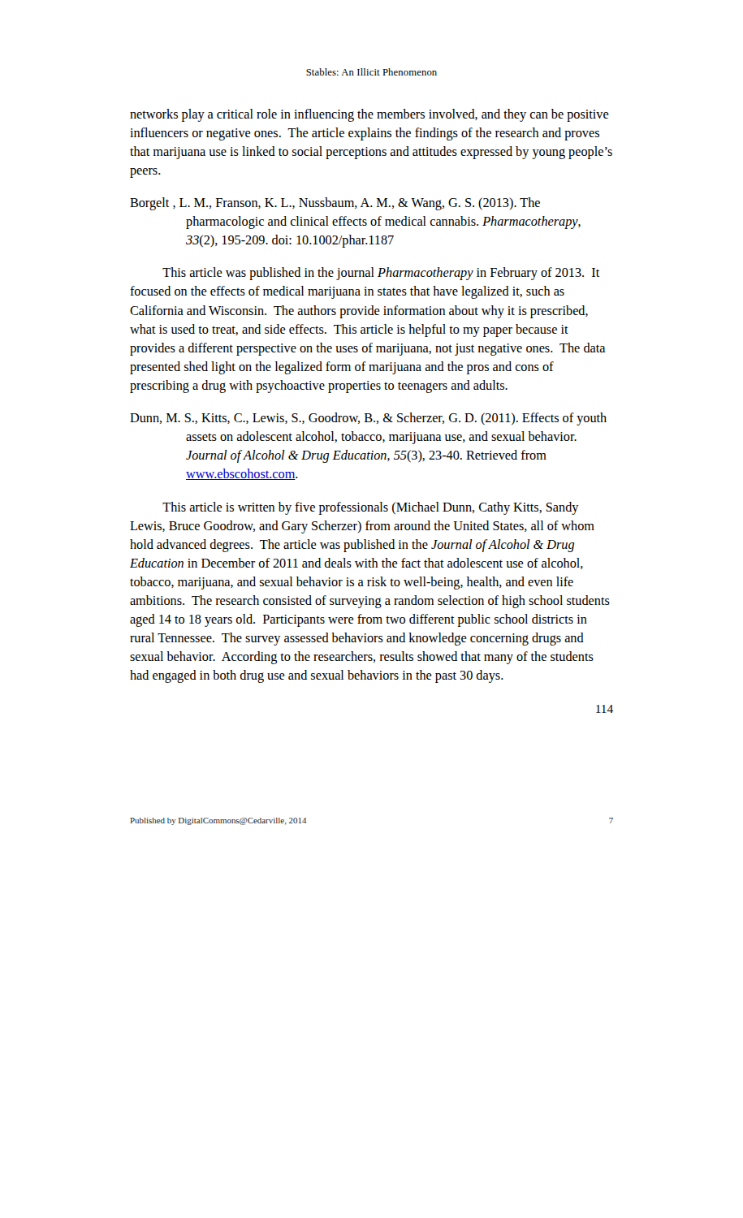Stables: An Illicit Phenomenon
networks play a critical role in influencing the members involved, and they can be positive influencers or negative ones. The article explains the findings of the research and proves that marijuana use is linked to social perceptions and attitudes expressed by young people’s peers.
Borgelt , L. M., Franson, K. L., Nussbaum, A. M., & Wang, G. S. (2013). The pharmacologic and clinical effects of medical cannabis. Pharmacotherapy, 33(2), 195-209. doi: 10.1002/phar.1187
This article was published in the journal Pharmacotherapy in February of 2013. It focused on the effects of medical marijuana in states that have legalized it, such as California and Wisconsin. The authors provide information about why it is prescribed, what is used to treat, and side effects. This article is helpful to my paper because it provides a different perspective on the uses of marijuana, not just negative ones. The data presented shed light on the legalized form of marijuana and the pros and cons of prescribing a drug with psychoactive properties to teenagers and adults.
Dunn, M. S., Kitts, C., Lewis, S., Goodrow, B., & Scherzer, G. D. (2011). Effects of youth assets on adolescent alcohol, tobacco, marijuana use, and sexual behavior. Journal of Alcohol & Drug Education, 55(3), 23-40. Retrieved from www.ebscohost.com.
This article is written by five professionals (Michael Dunn, Cathy Kitts, Sandy Lewis, Bruce Goodrow, and Gary Scherzer) from around the United States, all of whom hold advanced degrees. The article was published in the Journal of Alcohol & Drug Education in December of 2011 and deals with the fact that adolescent use of alcohol, tobacco, marijuana, and sexual behavior is a risk to well-being, health, and even life ambitions. The research consisted of surveying a random selection of high school students aged 14 to 18 years old. Participants were from two different public school districts in rural Tennessee. The survey assessed behaviors and knowledge concerning drugs and sexual behavior. According to the researchers, results showed that many of the students had engaged in both drug use and sexual behaviors in the past 30 days.
114
Published by DigitalCommons@Cedarville, 2014
7